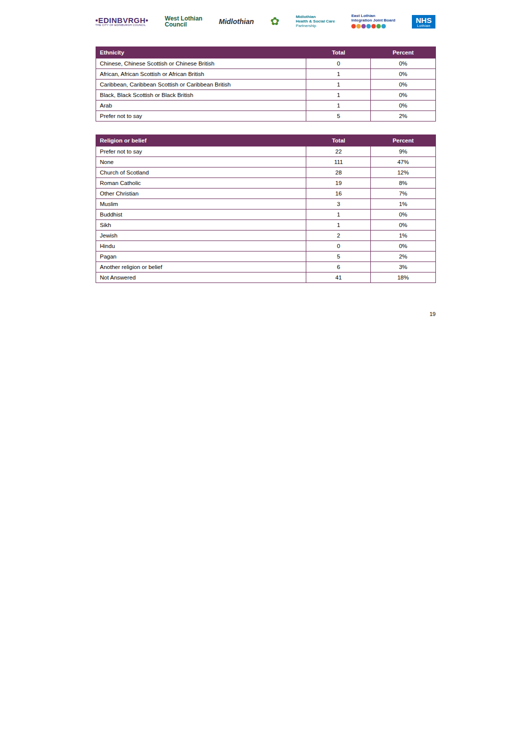•EDINBVRGH•THE CITY OF EDINBURGH COUNCIL
West Lothian Council
Midlothian
✿
Midlothian
Health & Social Care
Partnership
East Lothian
Integration Joint Board
NHSLothian
| Ethnicity | Total | Percent |
| --- | --- | --- |
| Chinese, Chinese Scottish or Chinese British | 0 | 0% |
| African, African Scottish or African British | 1 | 0% |
| Caribbean, Caribbean Scottish or Caribbean British | 1 | 0% |
| Black, Black Scottish or Black British | 1 | 0% |
| Arab | 1 | 0% |
| Prefer not to say | 5 | 2% |
| Religion or belief | Total | Percent |
| --- | --- | --- |
| Prefer not to say | 22 | 9% |
| None | 111 | 47% |
| Church of Scotland | 28 | 12% |
| Roman Catholic | 19 | 8% |
| Other Christian | 16 | 7% |
| Muslim | 3 | 1% |
| Buddhist | 1 | 0% |
| Sikh | 1 | 0% |
| Jewish | 2 | 1% |
| Hindu | 0 | 0% |
| Pagan | 5 | 2% |
| Another religion or belief | 6 | 3% |
| Not Answered | 41 | 18% |
19